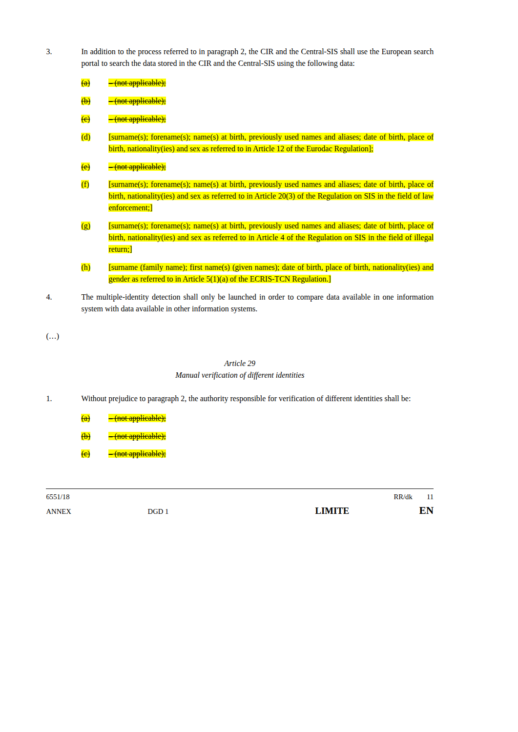3.
In addition to the process referred to in paragraph 2, the CIR and the Central-SIS shall use the European search portal to search the data stored in the CIR and the Central-SIS using the following data:
(a)
– (not applicable);
(b)
– (not applicable);
(c)
– (not applicable);
(d)
[surname(s); forename(s); name(s) at birth, previously used names and aliases; date of birth, place of birth, nationality(ies) and sex as referred to in Article 12 of the Eurodac Regulation];
(e)
– (not applicable);
(f)
[surname(s); forename(s); name(s) at birth, previously used names and aliases; date of birth, place of birth, nationality(ies) and sex as referred to in Article 20(3) of the Regulation on SIS in the field of law enforcement;]
(g)
[surname(s); forename(s); name(s) at birth, previously used names and aliases; date of birth, place of birth, nationality(ies) and sex as referred to in Article 4 of the Regulation on SIS in the field of illegal return;]
(h)
[surname (family name); first name(s) (given names); date of birth, place of birth, nationality(ies) and gender as referred to in Article 5(1)(a) of the ECRIS-TCN Regulation.]
4.
The multiple-identity detection shall only be launched in order to compare data available in one information system with data available in other information systems.
(…)
Article 29 Manual verification of different identities
1.
Without prejudice to paragraph 2, the authority responsible for verification of different identities shall be:
(a)
– (not applicable);
(b)
– (not applicable);
(c)
– (not applicable);
6551/18
RR/dk 11
ANNEX
DGD 1
LIMITE
EN